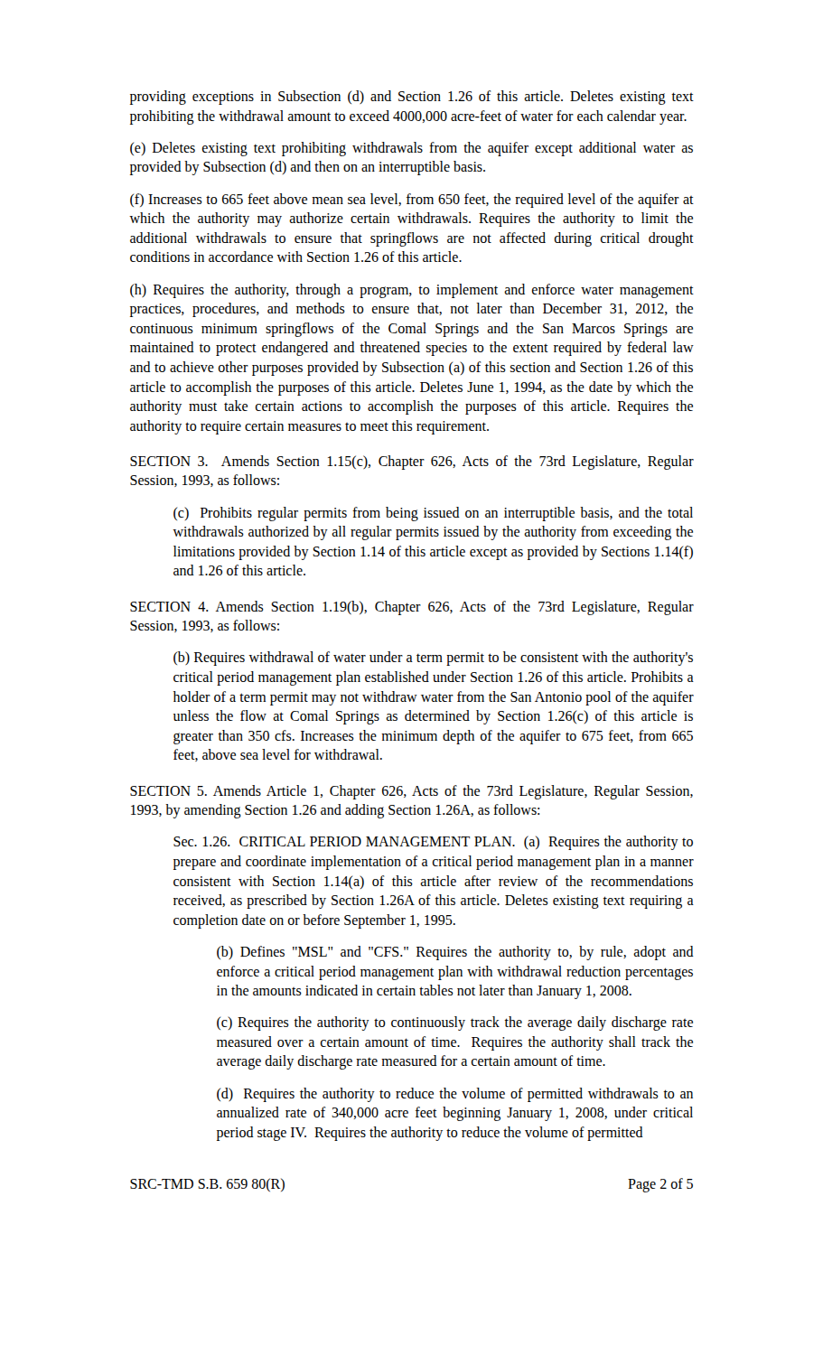providing exceptions in Subsection (d) and Section 1.26 of this article. Deletes existing text prohibiting the withdrawal amount to exceed 4000,000 acre-feet of water for each calendar year.
(e) Deletes existing text prohibiting withdrawals from the aquifer except additional water as provided by Subsection (d) and then on an interruptible basis.
(f) Increases to 665 feet above mean sea level, from 650 feet, the required level of the aquifer at which the authority may authorize certain withdrawals. Requires the authority to limit the additional withdrawals to ensure that springflows are not affected during critical drought conditions in accordance with Section 1.26 of this article.
(h) Requires the authority, through a program, to implement and enforce water management practices, procedures, and methods to ensure that, not later than December 31, 2012, the continuous minimum springflows of the Comal Springs and the San Marcos Springs are maintained to protect endangered and threatened species to the extent required by federal law and to achieve other purposes provided by Subsection (a) of this section and Section 1.26 of this article to accomplish the purposes of this article. Deletes June 1, 1994, as the date by which the authority must take certain actions to accomplish the purposes of this article. Requires the authority to require certain measures to meet this requirement.
SECTION 3. Amends Section 1.15(c), Chapter 626, Acts of the 73rd Legislature, Regular Session, 1993, as follows:
(c) Prohibits regular permits from being issued on an interruptible basis, and the total withdrawals authorized by all regular permits issued by the authority from exceeding the limitations provided by Section 1.14 of this article except as provided by Sections 1.14(f) and 1.26 of this article.
SECTION 4. Amends Section 1.19(b), Chapter 626, Acts of the 73rd Legislature, Regular Session, 1993, as follows:
(b) Requires withdrawal of water under a term permit to be consistent with the authority's critical period management plan established under Section 1.26 of this article. Prohibits a holder of a term permit may not withdraw water from the San Antonio pool of the aquifer unless the flow at Comal Springs as determined by Section 1.26(c) of this article is greater than 350 cfs. Increases the minimum depth of the aquifer to 675 feet, from 665 feet, above sea level for withdrawal.
SECTION 5. Amends Article 1, Chapter 626, Acts of the 73rd Legislature, Regular Session, 1993, by amending Section 1.26 and adding Section 1.26A, as follows:
Sec. 1.26. CRITICAL PERIOD MANAGEMENT PLAN. (a) Requires the authority to prepare and coordinate implementation of a critical period management plan in a manner consistent with Section 1.14(a) of this article after review of the recommendations received, as prescribed by Section 1.26A of this article. Deletes existing text requiring a completion date on or before September 1, 1995.
(b) Defines "MSL" and "CFS." Requires the authority to, by rule, adopt and enforce a critical period management plan with withdrawal reduction percentages in the amounts indicated in certain tables not later than January 1, 2008.
(c) Requires the authority to continuously track the average daily discharge rate measured over a certain amount of time. Requires the authority shall track the average daily discharge rate measured for a certain amount of time.
(d) Requires the authority to reduce the volume of permitted withdrawals to an annualized rate of 340,000 acre feet beginning January 1, 2008, under critical period stage IV. Requires the authority to reduce the volume of permitted
SRC-TMD S.B. 659 80(R) Page 2 of 5